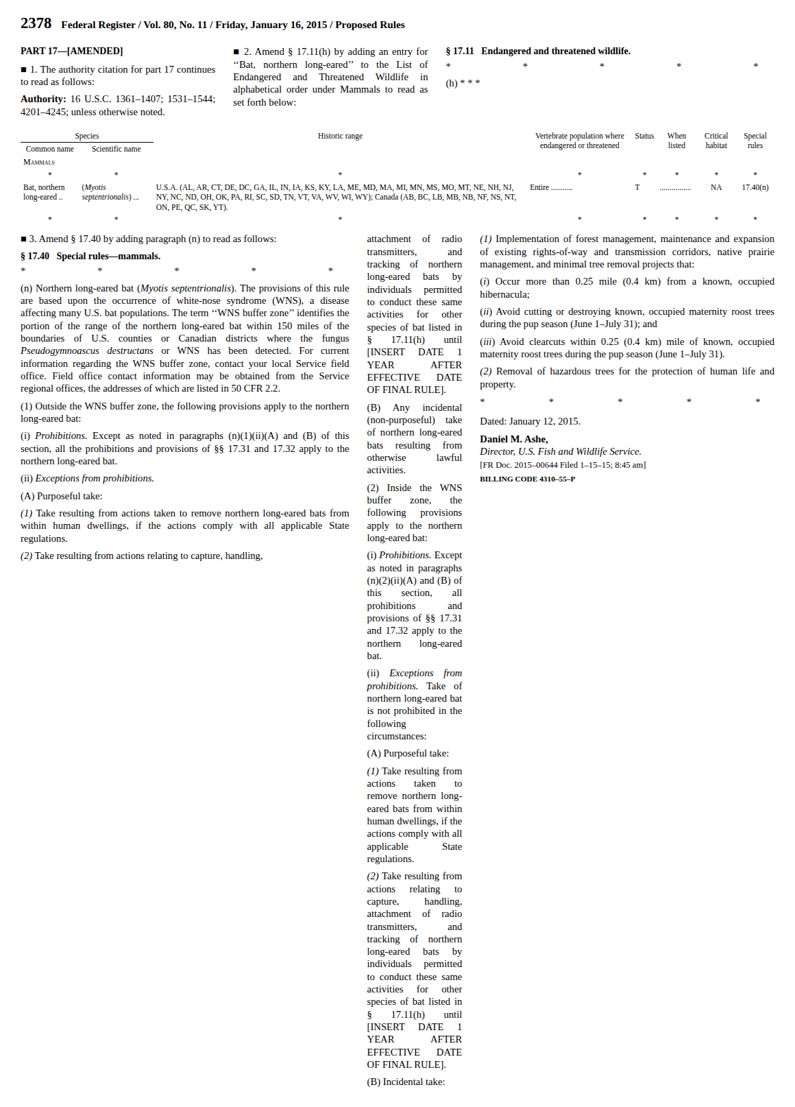2378
Federal Register / Vol. 80, No. 11 / Friday, January 16, 2015 / Proposed Rules
PART 17—[AMENDED]
1. The authority citation for part 17 continues to read as follows:
Authority: 16 U.S.C. 1361–1407; 1531–1544; 4201–4245; unless otherwise noted.
2. Amend § 17.11(h) by adding an entry for ‘‘Bat, northern long-eared’’ to the List of Endangered and Threatened Wildlife in alphabetical order under Mammals to read as set forth below:
§ 17.11 Endangered and threatened wildlife.
* * * * *
(h) * * *
| Species | Historic range | Vertebrate population where endangered or threatened | Status | When listed | Critical habitat | Special rules |
| --- | --- | --- | --- | --- | --- | --- |
| Common name | Scientific name |
| Mammals |
| * | * | * | * | * | * | * | * |
| Bat, northern long-eared .. | ( Myotis septentrionalis ) ... | U.S.A. (AL, AR, CT, DE, DC, GA, IL, IN, IA, KS, KY, LA, ME, MD, MA, MI, MN, MS, MO, MT, NE, NH, NJ, NY, NC, ND, OH, OK, PA, RI, SC, SD, TN, VT, VA, WV, WI, WY); Canada (AB, BC, LB, MB, NB, NF, NS, NT, ON, PE, QC, SK, YT). | Entire ........... | T | ................ | NA | 17.40(n) |
| * | * | * | * | * | * | * | * |
3. Amend § 17.40 by adding paragraph (n) to read as follows:
§ 17.40 Special rules—mammals.
* * * * *
(n) Northern long-eared bat (Myotis septentrionalis). The provisions of this rule are based upon the occurrence of white-nose syndrome (WNS), a disease affecting many U.S. bat populations. The term ‘‘WNS buffer zone’’ identifies the portion of the range of the northern long-eared bat within 150 miles of the boundaries of U.S. counties or Canadian districts where the fungus Pseudogymnoascus destructans or WNS has been detected. For current information regarding the WNS buffer zone, contact your local Service field office. Field office contact information may be obtained from the Service regional offices, the addresses of which are listed in 50 CFR 2.2.
(1) Outside the WNS buffer zone, the following provisions apply to the northern long-eared bat:
(i) Prohibitions. Except as noted in paragraphs (n)(1)(ii)(A) and (B) of this section, all the prohibitions and provisions of §§ 17.31 and 17.32 apply to the northern long-eared bat.
(ii) Exceptions from prohibitions.
(A) Purposeful take:
(1) Take resulting from actions taken to remove northern long-eared bats from within human dwellings, if the actions comply with all applicable State regulations.
(2) Take resulting from actions relating to capture, handling,
attachment of radio transmitters, and tracking of northern long-eared bats by individuals permitted to conduct these same activities for other species of bat listed in § 17.11(h) until [INSERT DATE 1 YEAR AFTER EFFECTIVE DATE OF FINAL RULE].
(B) Any incidental (non-purposeful) take of northern long-eared bats resulting from otherwise lawful activities.
(2) Inside the WNS buffer zone, the following provisions apply to the northern long-eared bat:
(i) Prohibitions. Except as noted in paragraphs (n)(2)(ii)(A) and (B) of this section, all prohibitions and provisions of §§ 17.31 and 17.32 apply to the northern long-eared bat.
(ii) Exceptions from prohibitions. Take of northern long-eared bat is not prohibited in the following circumstances:
(A) Purposeful take:
(1) Take resulting from actions taken to remove northern long-eared bats from within human dwellings, if the actions comply with all applicable State regulations.
(2) Take resulting from actions relating to capture, handling, attachment of radio transmitters, and tracking of northern long-eared bats by individuals permitted to conduct these same activities for other species of bat listed in § 17.11(h) until [INSERT DATE 1 YEAR AFTER EFFECTIVE DATE OF FINAL RULE].
(B) Incidental take:
(1) Implementation of forest management, maintenance and expansion of existing rights-of-way and transmission corridors, native prairie management, and minimal tree removal projects that:
(i) Occur more than 0.25 mile (0.4 km) from a known, occupied hibernacula;
(ii) Avoid cutting or destroying known, occupied maternity roost trees during the pup season (June 1–July 31); and
(iii) Avoid clearcuts within 0.25 (0.4 km) mile of known, occupied maternity roost trees during the pup season (June 1–July 31).
(2) Removal of hazardous trees for the protection of human life and property.
* * * * *
Dated: January 12, 2015.
Daniel M. Ashe,
Director, U.S. Fish and Wildlife Service.
[FR Doc. 2015–00644 Filed 1–15–15; 8:45 am]
BILLING CODE 4310–55–P